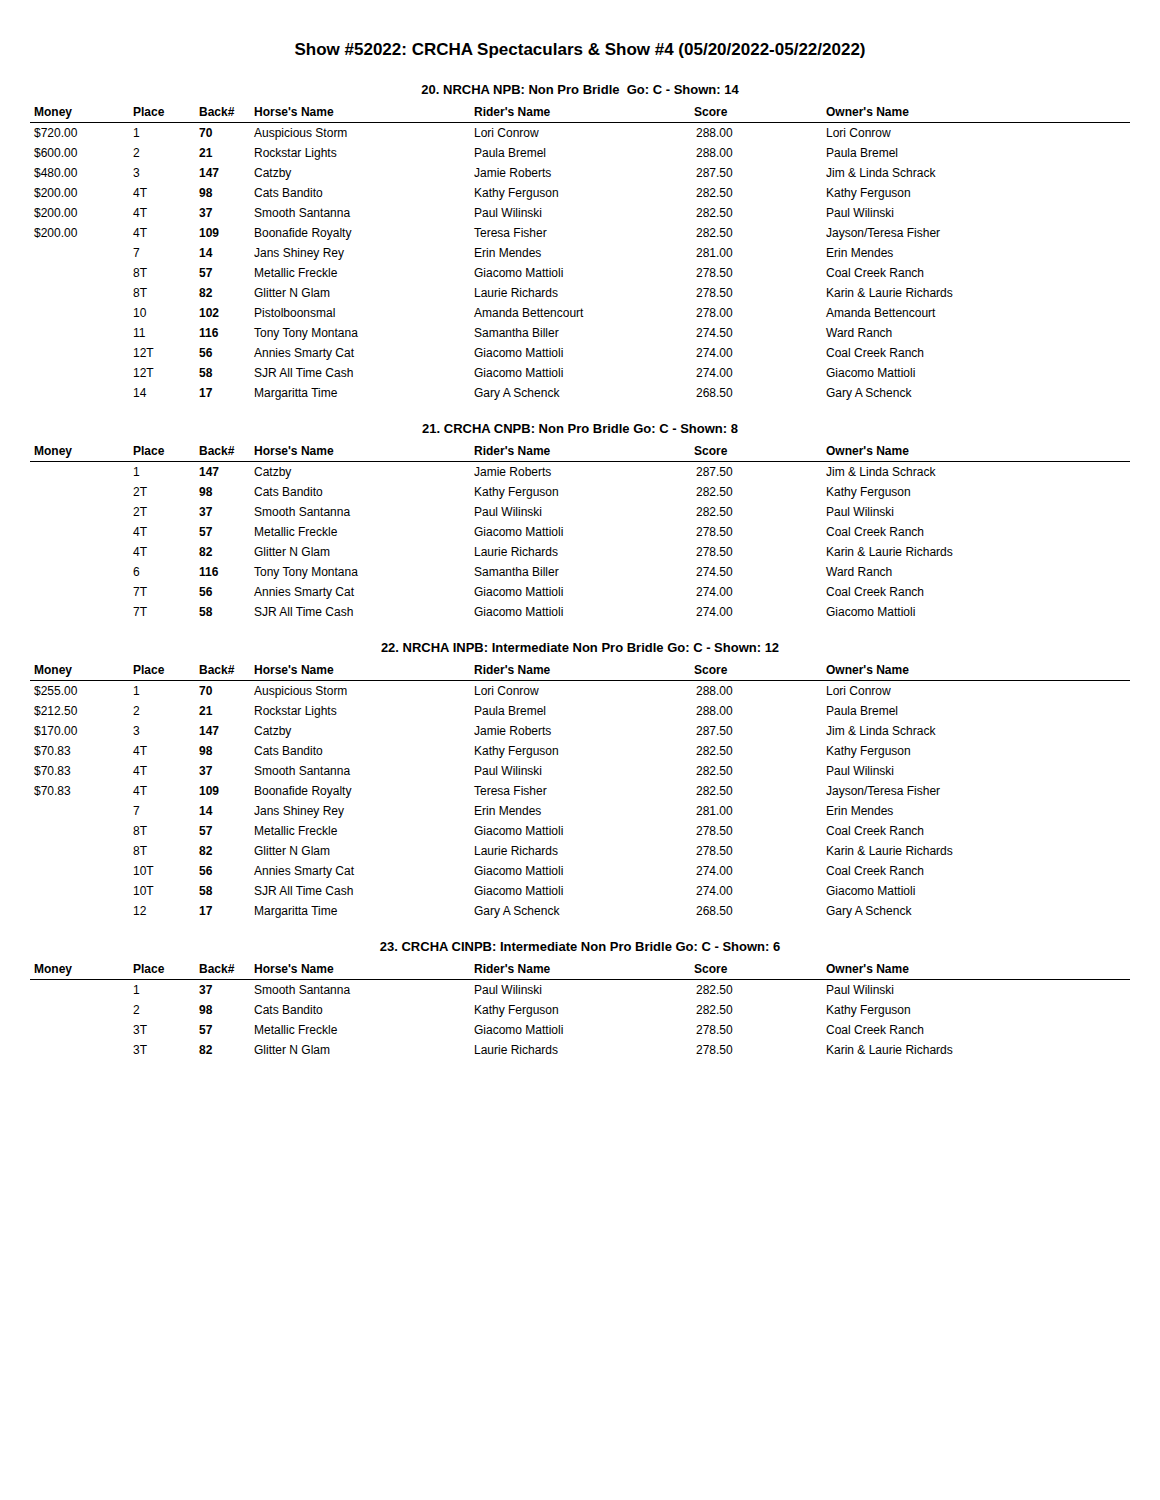Show #52022: CRCHA Spectaculars & Show #4 (05/20/2022-05/22/2022)
20. NRCHA NPB: Non Pro Bridle Go: C - Shown: 14
| Money | Place | Back# | Horse's Name | Rider's Name | Score | Owner's Name |
| --- | --- | --- | --- | --- | --- | --- |
| $720.00 | 1 | 70 | Auspicious Storm | Lori Conrow | 288.00 | Lori Conrow |
| $600.00 | 2 | 21 | Rockstar Lights | Paula Bremel | 288.00 | Paula Bremel |
| $480.00 | 3 | 147 | Catzby | Jamie Roberts | 287.50 | Jim & Linda Schrack |
| $200.00 | 4T | 98 | Cats Bandito | Kathy Ferguson | 282.50 | Kathy Ferguson |
| $200.00 | 4T | 37 | Smooth Santanna | Paul Wilinski | 282.50 | Paul Wilinski |
| $200.00 | 4T | 109 | Boonafide Royalty | Teresa Fisher | 282.50 | Jayson/Teresa Fisher |
| | 7 | 14 | Jans Shiney Rey | Erin Mendes | 281.00 | Erin Mendes |
| | 8T | 57 | Metallic Freckle | Giacomo Mattioli | 278.50 | Coal Creek Ranch |
| | 8T | 82 | Glitter N Glam | Laurie Richards | 278.50 | Karin & Laurie Richards |
| | 10 | 102 | Pistolboonsmal | Amanda Bettencourt | 278.00 | Amanda Bettencourt |
| | 11 | 116 | Tony Tony Montana | Samantha Biller | 274.50 | Ward Ranch |
| | 12T | 56 | Annies Smarty Cat | Giacomo Mattioli | 274.00 | Coal Creek Ranch |
| | 12T | 58 | SJR All Time Cash | Giacomo Mattioli | 274.00 | Giacomo Mattioli |
| | 14 | 17 | Margaritta Time | Gary A Schenck | 268.50 | Gary A Schenck |
21. CRCHA CNPB: Non Pro Bridle Go: C - Shown: 8
| Money | Place | Back# | Horse's Name | Rider's Name | Score | Owner's Name |
| --- | --- | --- | --- | --- | --- | --- |
| | 1 | 147 | Catzby | Jamie Roberts | 287.50 | Jim & Linda Schrack |
| | 2T | 98 | Cats Bandito | Kathy Ferguson | 282.50 | Kathy Ferguson |
| | 2T | 37 | Smooth Santanna | Paul Wilinski | 282.50 | Paul Wilinski |
| | 4T | 57 | Metallic Freckle | Giacomo Mattioli | 278.50 | Coal Creek Ranch |
| | 4T | 82 | Glitter N Glam | Laurie Richards | 278.50 | Karin & Laurie Richards |
| | 6 | 116 | Tony Tony Montana | Samantha Biller | 274.50 | Ward Ranch |
| | 7T | 56 | Annies Smarty Cat | Giacomo Mattioli | 274.00 | Coal Creek Ranch |
| | 7T | 58 | SJR All Time Cash | Giacomo Mattioli | 274.00 | Giacomo Mattioli |
22. NRCHA INPB: Intermediate Non Pro Bridle Go: C - Shown: 12
| Money | Place | Back# | Horse's Name | Rider's Name | Score | Owner's Name |
| --- | --- | --- | --- | --- | --- | --- |
| $255.00 | 1 | 70 | Auspicious Storm | Lori Conrow | 288.00 | Lori Conrow |
| $212.50 | 2 | 21 | Rockstar Lights | Paula Bremel | 288.00 | Paula Bremel |
| $170.00 | 3 | 147 | Catzby | Jamie Roberts | 287.50 | Jim & Linda Schrack |
| $70.83 | 4T | 98 | Cats Bandito | Kathy Ferguson | 282.50 | Kathy Ferguson |
| $70.83 | 4T | 37 | Smooth Santanna | Paul Wilinski | 282.50 | Paul Wilinski |
| $70.83 | 4T | 109 | Boonafide Royalty | Teresa Fisher | 282.50 | Jayson/Teresa Fisher |
| | 7 | 14 | Jans Shiney Rey | Erin Mendes | 281.00 | Erin Mendes |
| | 8T | 57 | Metallic Freckle | Giacomo Mattioli | 278.50 | Coal Creek Ranch |
| | 8T | 82 | Glitter N Glam | Laurie Richards | 278.50 | Karin & Laurie Richards |
| | 10T | 56 | Annies Smarty Cat | Giacomo Mattioli | 274.00 | Coal Creek Ranch |
| | 10T | 58 | SJR All Time Cash | Giacomo Mattioli | 274.00 | Giacomo Mattioli |
| | 12 | 17 | Margaritta Time | Gary A Schenck | 268.50 | Gary A Schenck |
23. CRCHA CINPB: Intermediate Non Pro Bridle Go: C - Shown: 6
| Money | Place | Back# | Horse's Name | Rider's Name | Score | Owner's Name |
| --- | --- | --- | --- | --- | --- | --- |
| | 1 | 37 | Smooth Santanna | Paul Wilinski | 282.50 | Paul Wilinski |
| | 2 | 98 | Cats Bandito | Kathy Ferguson | 282.50 | Kathy Ferguson |
| | 3T | 57 | Metallic Freckle | Giacomo Mattioli | 278.50 | Coal Creek Ranch |
| | 3T | 82 | Glitter N Glam | Laurie Richards | 278.50 | Karin & Laurie Richards |